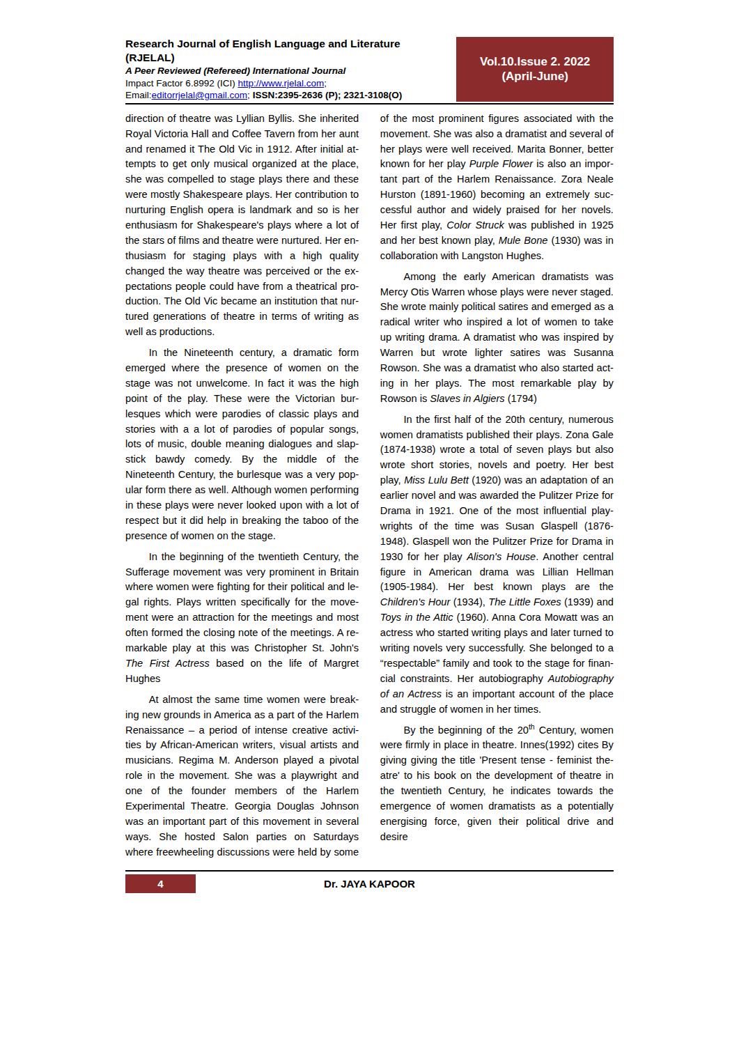Research Journal of English Language and Literature (RJELAL)
A Peer Reviewed (Refereed) International Journal
Impact Factor 6.8992 (ICI) http://www.rjelal.com;
Email:editorrjelal@gmail.com; ISSN:2395-2636 (P); 2321-3108(O)
Vol.10.Issue 2. 2022
(April-June)
direction of theatre was Lyllian Byllis. She inherited Royal Victoria Hall and Coffee Tavern from her aunt and renamed it The Old Vic in 1912. After initial attempts to get only musical organized at the place, she was compelled to stage plays there and these were mostly Shakespeare plays. Her contribution to nurturing English opera is landmark and so is her enthusiasm for Shakespeare's plays where a lot of the stars of films and theatre were nurtured. Her enthusiasm for staging plays with a high quality changed the way theatre was perceived or the expectations people could have from a theatrical production. The Old Vic became an institution that nurtured generations of theatre in terms of writing as well as productions.
In the Nineteenth century, a dramatic form emerged where the presence of women on the stage was not unwelcome. In fact it was the high point of the play. These were the Victorian burlesques which were parodies of classic plays and stories with a a lot of parodies of popular songs, lots of music, double meaning dialogues and slapstick bawdy comedy. By the middle of the Nineteenth Century, the burlesque was a very popular form there as well. Although women performing in these plays were never looked upon with a lot of respect but it did help in breaking the taboo of the presence of women on the stage.
In the beginning of the twentieth Century, the Sufferage movement was very prominent in Britain where women were fighting for their political and legal rights. Plays written specifically for the movement were an attraction for the meetings and most often formed the closing note of the meetings. A remarkable play at this was Christopher St. John's The First Actress based on the life of Margret Hughes
At almost the same time women were breaking new grounds in America as a part of the Harlem Renaissance – a period of intense creative activities by African-American writers, visual artists and musicians. Regima M. Anderson played a pivotal role in the movement. She was a playwright and one of the founder members of the Harlem Experimental Theatre. Georgia Douglas Johnson was an important part of this movement in several ways. She hosted Salon parties on Saturdays where freewheeling discussions were held by some of the most prominent figures associated with the movement. She was also a dramatist and several of her plays were well received. Marita Bonner, better known for her play Purple Flower is also an important part of the Harlem Renaissance. Zora Neale Hurston (1891-1960) becoming an extremely successful author and widely praised for her novels. Her first play, Color Struck was published in 1925 and her best known play, Mule Bone (1930) was in collaboration with Langston Hughes.
Among the early American dramatists was Mercy Otis Warren whose plays were never staged. She wrote mainly political satires and emerged as a radical writer who inspired a lot of women to take up writing drama. A dramatist who was inspired by Warren but wrote lighter satires was Susanna Rowson. She was a dramatist who also started acting in her plays. The most remarkable play by Rowson is Slaves in Algiers (1794)
In the first half of the 20th century, numerous women dramatists published their plays. Zona Gale (1874-1938) wrote a total of seven plays but also wrote short stories, novels and poetry. Her best play, Miss Lulu Bett (1920) was an adaptation of an earlier novel and was awarded the Pulitzer Prize for Drama in 1921. One of the most influential playwrights of the time was Susan Glaspell (1876-1948). Glaspell won the Pulitzer Prize for Drama in 1930 for her play Alison's House. Another central figure in American drama was Lillian Hellman (1905-1984). Her best known plays are the Children's Hour (1934), The Little Foxes (1939) and Toys in the Attic (1960). Anna Cora Mowatt was an actress who started writing plays and later turned to writing novels very successfully. She belonged to a “respectable” family and took to the stage for financial constraints. Her autobiography Autobiography of an Actress is an important account of the place and struggle of women in her times.
By the beginning of the 20th Century, women were firmly in place in theatre. Innes(1992) cites By giving giving the title 'Present tense - feminist theatre' to his book on the development of theatre in the twentieth Century, he indicates towards the emergence of women dramatists as a potentially energising force, given their political drive and desire
4
Dr. JAYA KAPOOR